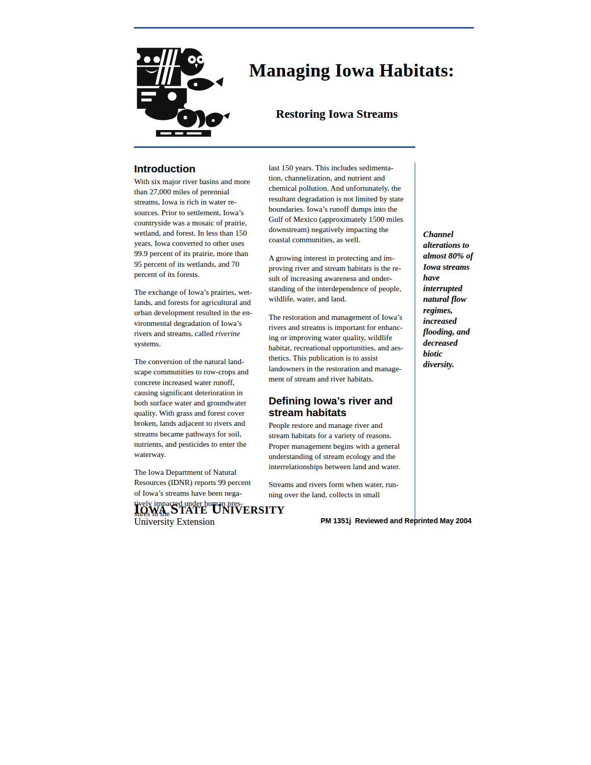Managing Iowa Habitats:
Restoring Iowa Streams
Introduction
With six major river basins and more than 27,000 miles of perennial streams, Iowa is rich in water resources. Prior to settlement, Iowa’s countryside was a mosaic of prairie, wetland, and forest. In less than 150 years, Iowa converted to other uses 99.9 percent of its prairie, more than 95 percent of its wetlands, and 70 percent of its forests.
The exchange of Iowa’s prairies, wetlands, and forests for agricultural and urban development resulted in the environmental degradation of Iowa’s rivers and streams, called riverine systems.
The conversion of the natural landscape communities to row-crops and concrete increased water runoff, causing significant deterioration in both surface water and groundwater quality. With grass and forest cover broken, lands adjacent to rivers and streams became pathways for soil, nutrients, and pesticides to enter the waterway.
The Iowa Department of Natural Resources (IDNR) reports 99 percent of Iowa’s streams have been negatively impacted under human pressures in the
last 150 years. This includes sedimentation, channelization, and nutrient and chemical pollution. And unfortunately, the resultant degradation is not limited by state boundaries. Iowa’s runoff dumps into the Gulf of Mexico (approximately 1500 miles downstream) negatively impacting the coastal communities, as well.
A growing interest in protecting and improving river and stream habitats is the result of increasing awareness and understanding of the interdependence of people, wildlife, water, and land.
The restoration and management of Iowa’s rivers and streams is important for enhancing or improving water quality, wildlife habitat, recreational opportunities, and aesthetics. This publication is to assist landowners in the restoration and management of stream and river habitats.
Defining Iowa’s river and stream habitats
People restore and manage river and stream habitats for a variety of reasons. Proper management begins with a general understanding of stream ecology and the interrelationships between land and water.
Streams and rivers form when water, running over the land, collects in small
Channel alterations to almost 80% of Iowa streams have interrupted natural flow regimes, increased flooding, and decreased biotic diversity.
IOWA STATE UNIVERSITY
University Extension
PM 1351j Reviewed and Reprinted May 2004